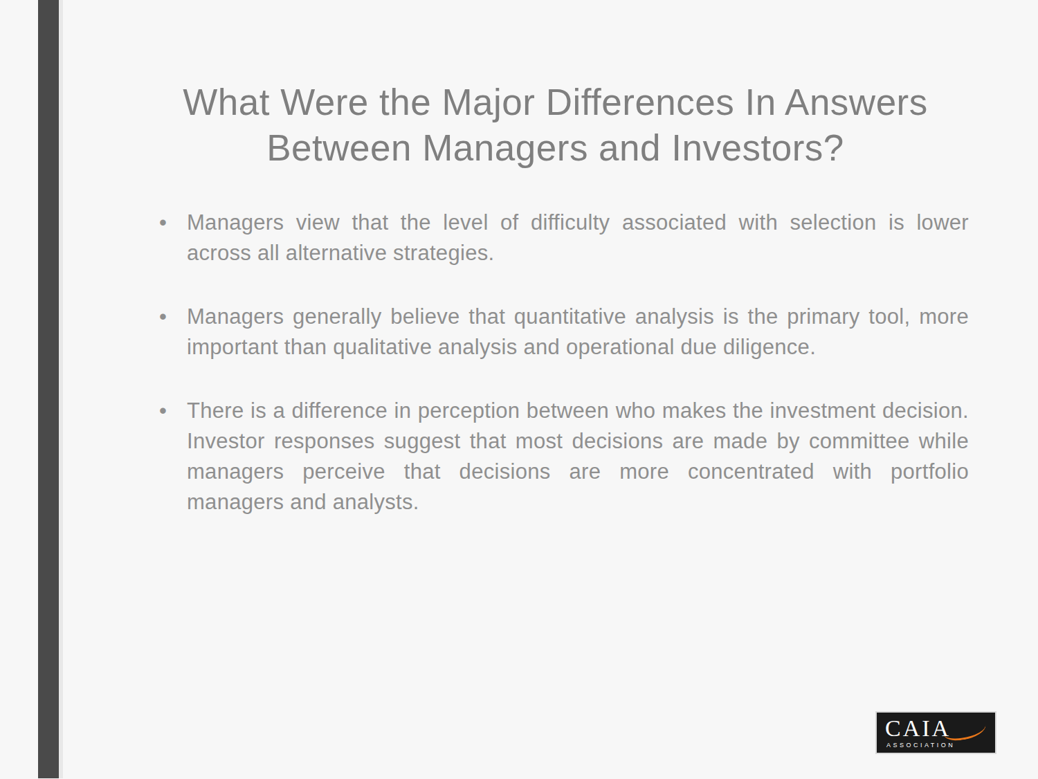What Were the Major Differences In Answers Between Managers and Investors?
Managers view that the level of difficulty associated with selection is lower across all alternative strategies.
Managers generally believe that quantitative analysis is the primary tool, more important than qualitative analysis and operational due diligence.
There is a difference in perception between who makes the investment decision. Investor responses suggest that most decisions are made by committee while managers perceive that decisions are more concentrated with portfolio managers and analysts.
CAIA ASSOCIATION